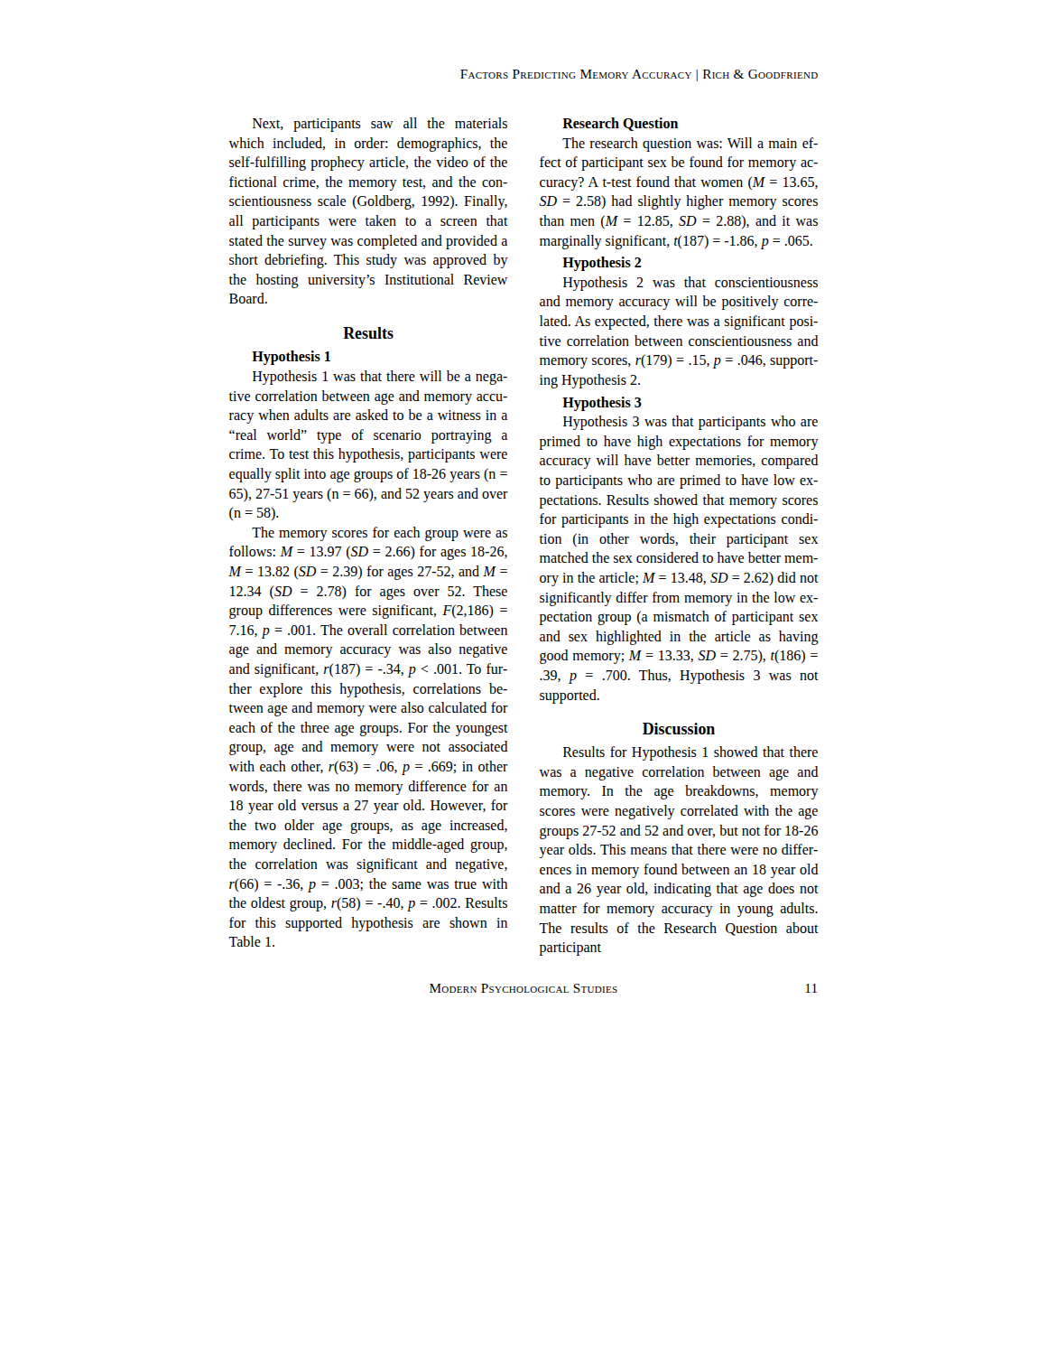Factors Predicting Memory Accuracy | Rich & Goodfriend
Next, participants saw all the materials which included, in order: demographics, the self-fulfilling prophecy article, the video of the fictional crime, the memory test, and the conscientiousness scale (Goldberg, 1992). Finally, all participants were taken to a screen that stated the survey was completed and provided a short debriefing. This study was approved by the hosting university’s Institutional Review Board.
Results
Hypothesis 1
Hypothesis 1 was that there will be a negative correlation between age and memory accuracy when adults are asked to be a witness in a “real world” type of scenario portraying a crime. To test this hypothesis, participants were equally split into age groups of 18-26 years (n = 65), 27-51 years (n = 66), and 52 years and over (n = 58).
The memory scores for each group were as follows: M = 13.97 (SD = 2.66) for ages 18-26, M = 13.82 (SD = 2.39) for ages 27-52, and M = 12.34 (SD = 2.78) for ages over 52. These group differences were significant, F(2,186) = 7.16, p = .001. The overall correlation between age and memory accuracy was also negative and significant, r(187) = -.34, p < .001. To further explore this hypothesis, correlations between age and memory were also calculated for each of the three age groups. For the youngest group, age and memory were not associated with each other, r(63) = .06, p = .669; in other words, there was no memory difference for an 18 year old versus a 27 year old. However, for the two older age groups, as age increased, memory declined. For the middle-aged group, the correlation was significant and negative, r(66) = -.36, p = .003; the same was true with the oldest group, r(58) = -.40, p = .002. Results for this supported hypothesis are shown in Table 1.
Research Question
The research question was: Will a main effect of participant sex be found for memory accuracy? A t-test found that women (M = 13.65, SD = 2.58) had slightly higher memory scores than men (M = 12.85, SD = 2.88), and it was marginally significant, t(187) = -1.86, p = .065.
Hypothesis 2
Hypothesis 2 was that conscientiousness and memory accuracy will be positively correlated. As expected, there was a significant positive correlation between conscientiousness and memory scores, r(179) = .15, p = .046, supporting Hypothesis 2.
Hypothesis 3
Hypothesis 3 was that participants who are primed to have high expectations for memory accuracy will have better memories, compared to participants who are primed to have low expectations. Results showed that memory scores for participants in the high expectations condition (in other words, their participant sex matched the sex considered to have better memory in the article; M = 13.48, SD = 2.62) did not significantly differ from memory in the low expectation group (a mismatch of participant sex and sex highlighted in the article as having good memory; M = 13.33, SD = 2.75), t(186) = .39, p = .700. Thus, Hypothesis 3 was not supported.
Discussion
Results for Hypothesis 1 showed that there was a negative correlation between age and memory. In the age breakdowns, memory scores were negatively correlated with the age groups 27-52 and 52 and over, but not for 18-26 year olds. This means that there were no differences in memory found between an 18 year old and a 26 year old, indicating that age does not matter for memory accuracy in young adults. The results of the Research Question about participant
Modern Psychological Studies 11